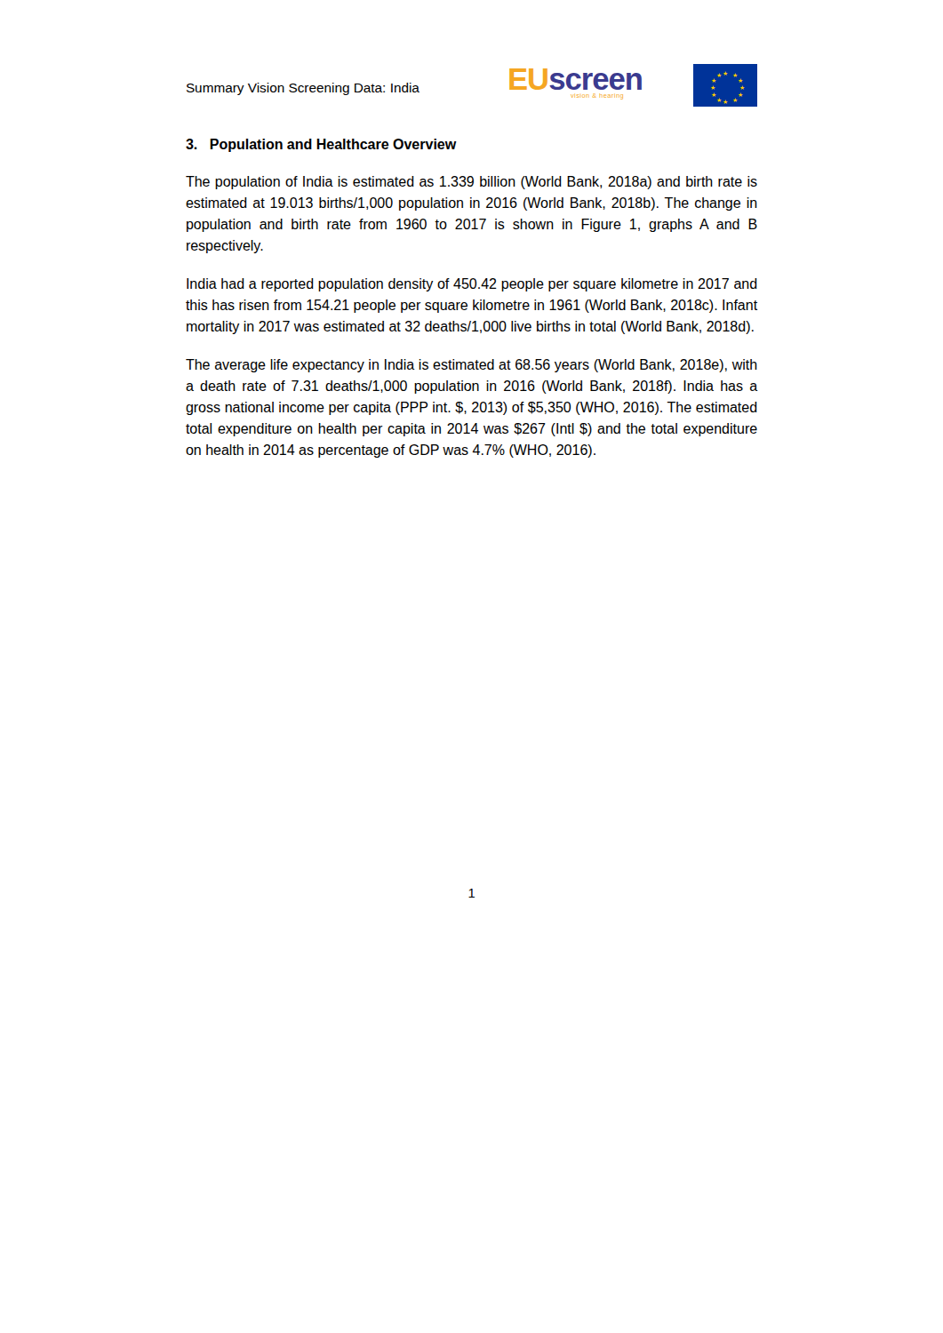Summary Vision Screening Data: India
EU screen
vision & hearing
★ ★ ★ ★ ★ ★ ★ ★ ★ ★ ★ ★
3. Population and Healthcare Overview
The population of India is estimated as 1.339 billion (World Bank, 2018a) and birth rate is estimated at 19.013 births/1,000 population in 2016 (World Bank, 2018b). The change in population and birth rate from 1960 to 2017 is shown in Figure 1, graphs A and B respectively.
India had a reported population density of 450.42 people per square kilometre in 2017 and this has risen from 154.21 people per square kilometre in 1961 (World Bank, 2018c). Infant mortality in 2017 was estimated at 32 deaths/1,000 live births in total (World Bank, 2018d).
The average life expectancy in India is estimated at 68.56 years (World Bank, 2018e), with a death rate of 7.31 deaths/1,000 population in 2016 (World Bank, 2018f). India has a gross national income per capita (PPP int. $, 2013) of $5,350 (WHO, 2016). The estimated total expenditure on health per capita in 2014 was $267 (Intl $) and the total expenditure on health in 2014 as percentage of GDP was 4.7% (WHO, 2016).
1